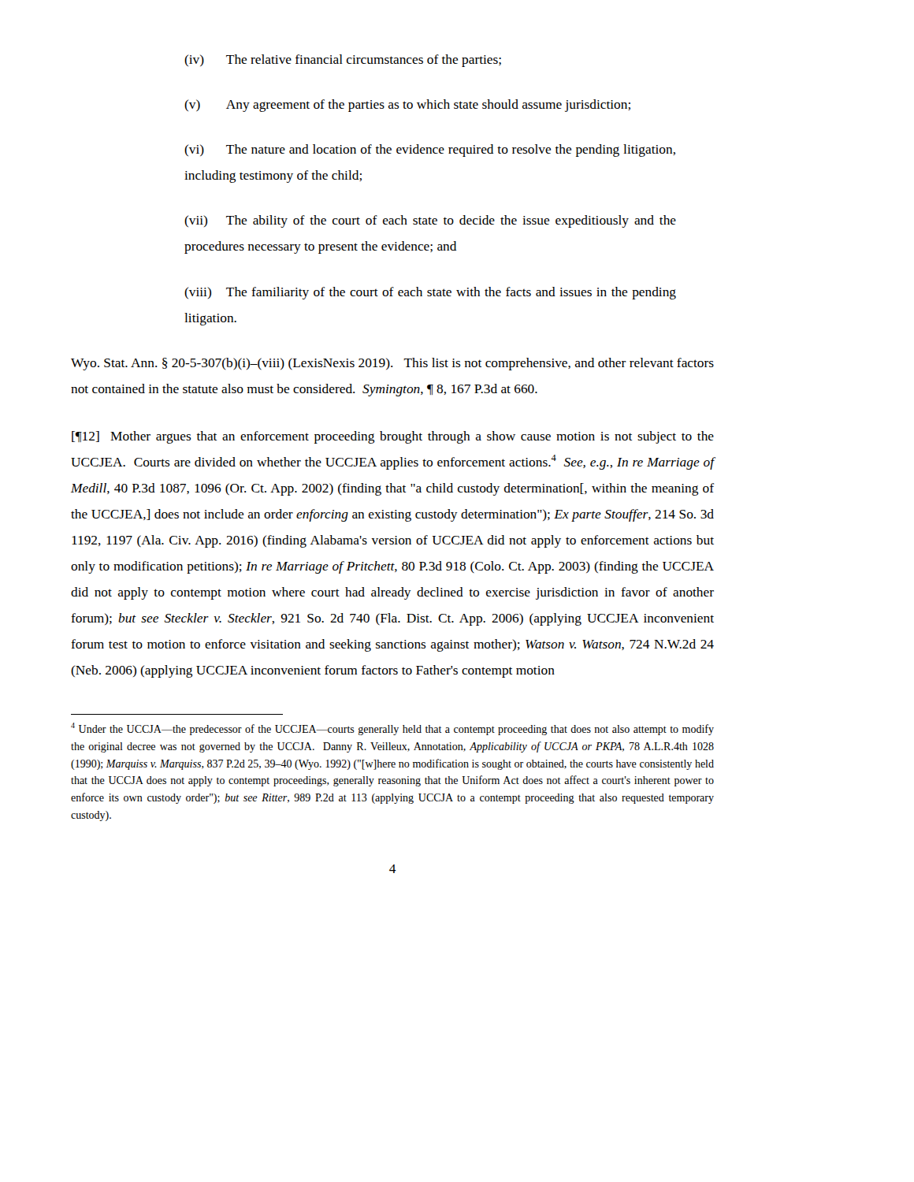(iv) The relative financial circumstances of the parties;
(v) Any agreement of the parties as to which state should assume jurisdiction;
(vi) The nature and location of the evidence required to resolve the pending litigation, including testimony of the child;
(vii) The ability of the court of each state to decide the issue expeditiously and the procedures necessary to present the evidence; and
(viii) The familiarity of the court of each state with the facts and issues in the pending litigation.
Wyo. Stat. Ann. § 20-5-307(b)(i)–(viii) (LexisNexis 2019). This list is not comprehensive, and other relevant factors not contained in the statute also must be considered. Symington, ¶ 8, 167 P.3d at 660.
[¶12] Mother argues that an enforcement proceeding brought through a show cause motion is not subject to the UCCJEA. Courts are divided on whether the UCCJEA applies to enforcement actions.4 See, e.g., In re Marriage of Medill, 40 P.3d 1087, 1096 (Or. Ct. App. 2002) (finding that "a child custody determination[, within the meaning of the UCCJEA,] does not include an order enforcing an existing custody determination"); Ex parte Stouffer, 214 So. 3d 1192, 1197 (Ala. Civ. App. 2016) (finding Alabama's version of UCCJEA did not apply to enforcement actions but only to modification petitions); In re Marriage of Pritchett, 80 P.3d 918 (Colo. Ct. App. 2003) (finding the UCCJEA did not apply to contempt motion where court had already declined to exercise jurisdiction in favor of another forum); but see Steckler v. Steckler, 921 So. 2d 740 (Fla. Dist. Ct. App. 2006) (applying UCCJEA inconvenient forum test to motion to enforce visitation and seeking sanctions against mother); Watson v. Watson, 724 N.W.2d 24 (Neb. 2006) (applying UCCJEA inconvenient forum factors to Father's contempt motion
4 Under the UCCJA—the predecessor of the UCCJEA—courts generally held that a contempt proceeding that does not also attempt to modify the original decree was not governed by the UCCJA. Danny R. Veilleux, Annotation, Applicability of UCCJA or PKPA, 78 A.L.R.4th 1028 (1990); Marquiss v. Marquiss, 837 P.2d 25, 39–40 (Wyo. 1992) ("[w]here no modification is sought or obtained, the courts have consistently held that the UCCJA does not apply to contempt proceedings, generally reasoning that the Uniform Act does not affect a court's inherent power to enforce its own custody order"); but see Ritter, 989 P.2d at 113 (applying UCCJA to a contempt proceeding that also requested temporary custody).
4